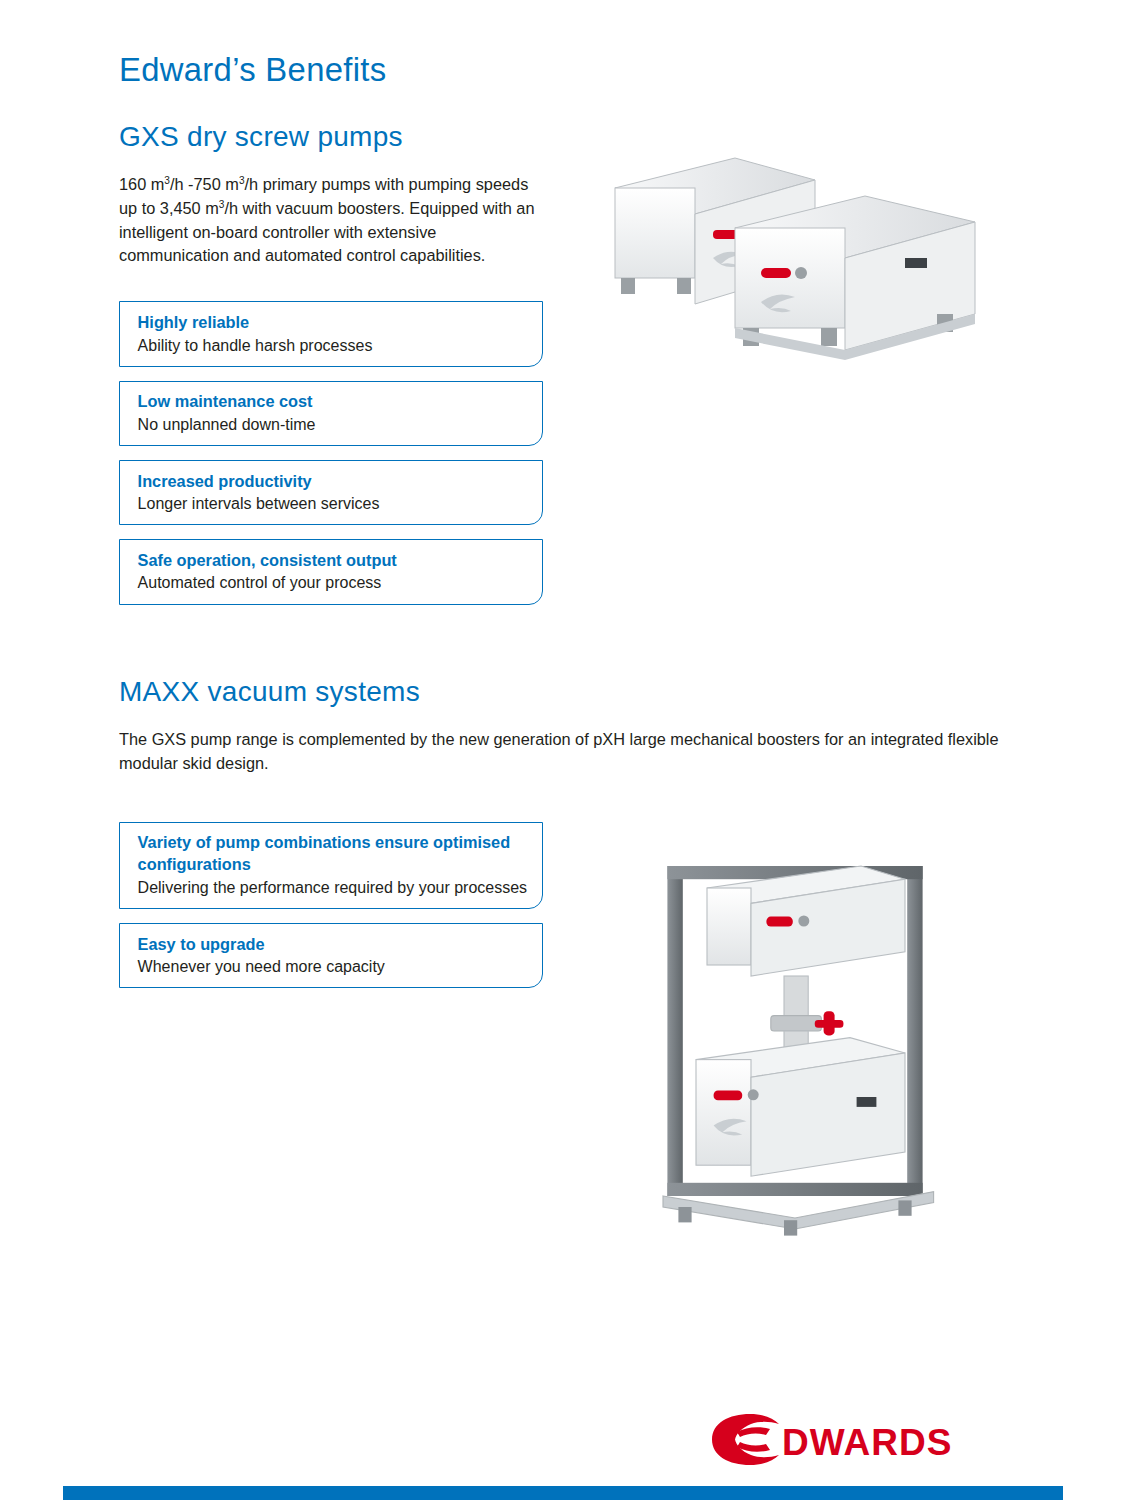Edward’s Benefits
GXS dry screw pumps
160 m3/h -750 m3/h primary pumps with pumping speeds up to 3,450 m3/h with vacuum boosters. Equipped with an intelligent on-board controller with extensive communication and automated control capabilities.
Highly reliable Ability to handle harsh processes
Low maintenance cost No unplanned down-time
Increased productivity Longer intervals between services
Safe operation, consistent output Automated control of your process
Two Edwards GXS dry screw pump units Two white rectangular enclosed vacuum pump units shown at an angle, each with a red status indicator and the Edwards logo mark on the side panel.
MAXX vacuum systems
The GXS pump range is complemented by the new generation of pXH large mechanical boosters for an integrated flexible modular skid design.
Variety of pump combinations ensure optimised configurations Delivering the performance required by your processes
Easy to upgrade Whenever you need more capacity
Edwards MAXX modular vacuum system skid A vertical skid frame holding a booster unit above a primary pump unit, connected by piping with a red valve handle, mounted on a stainless steel base with levelling feet.
Edwards DWARDS